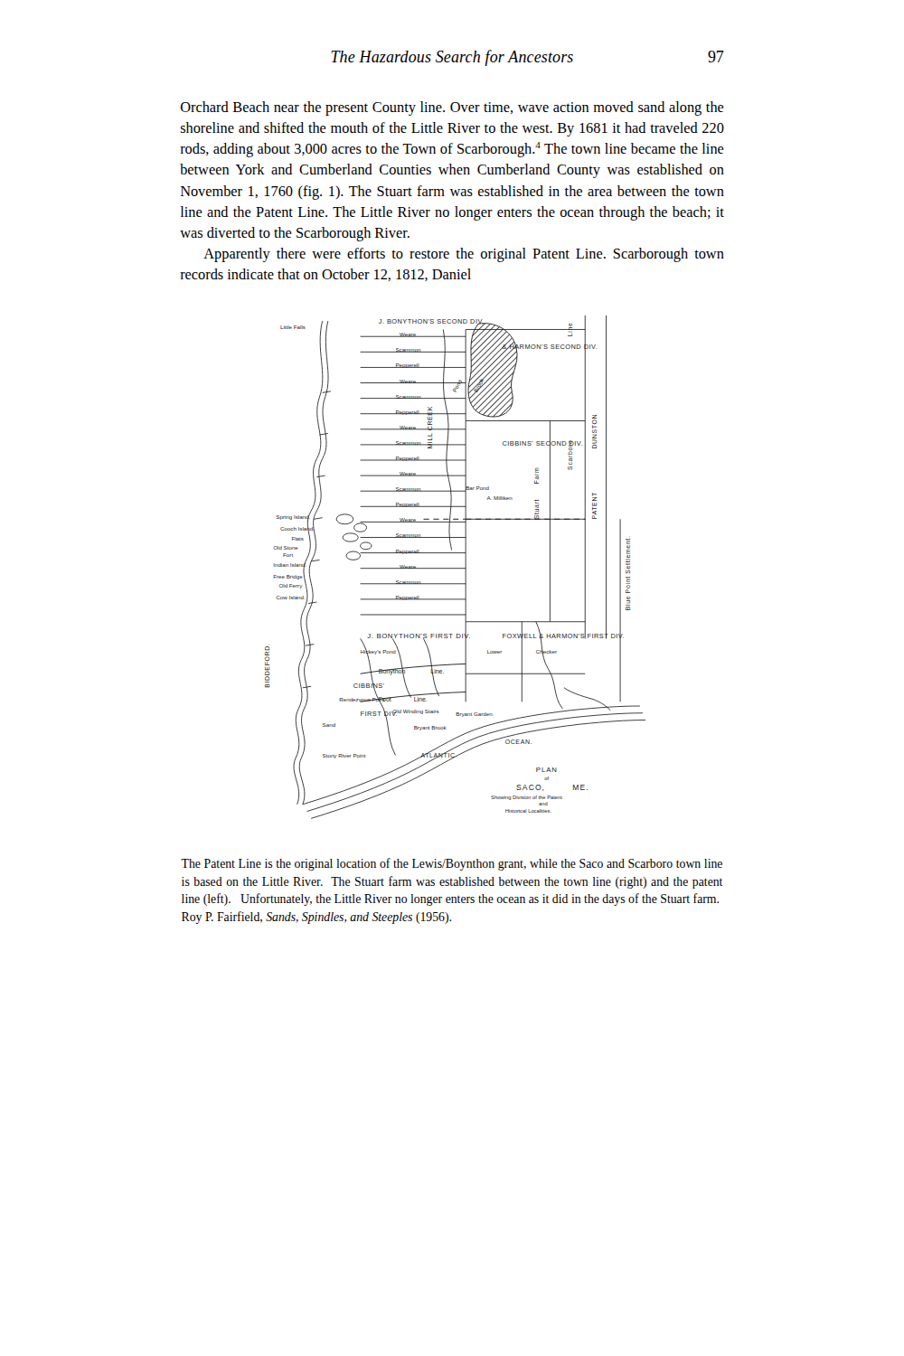The Hazardous Search for Ancestors 97
Orchard Beach near the present County line. Over time, wave action moved sand along the shoreline and shifted the mouth of the Little River to the west. By 1681 it had traveled 220 rods, adding about 3,000 acres to the Town of Scarborough.4 The town line became the line between York and Cumberland Counties when Cumberland County was established on November 1, 1760 (fig. 1). The Stuart farm was established in the area between the town line and the Patent Line. The Little River no longer enters the ocean through the beach; it was diverted to the Scarborough River.
Apparently there were efforts to restore the original Patent Line. Scarborough town records indicate that on October 12, 1812, Daniel
J. BONYTHON'S SECOND DIV. & HARMON'S SECOND DIV. Little Falls Weare Scammon Pepperell Weare Scammon Pepperell Weare Scammon Pepperell Weare Scammon Pepperell Weare Scammon Pepperell Weare Scammon Pepperell Spring Island. Cooch Island. Flats Old Stone Fort Indian Island. Free Bridge Old Ferry Cow Island. Bar Pond A. Milliken CIBBINS' SECOND DIV. J. BONYTHON'S FIRST DIV. FOXWELL & HARMON'S FIRST DIV. Lower Checker Hickey's Pond Bonython Line. CIBBINS' Foot Line. FIRST DIV. Old Winding Stairs Bryant Garden Bryant Brook Rendezvous Point Sand Stony River Point BIDDEFORD. ATLANTIC OCEAN. MILL CREEK Pond Brook Farm Stuart Line Scarboro PATENT DUNSTON Blue Point Settlement. PLAN of SACO, ME. Showing Division of the Patent and Historical Localities.
The Patent Line is the original location of the Lewis/Boynthon grant, while the Saco and Scarboro town line is based on the Little River. The Stuart farm was established between the town line (right) and the patent line (left). Unfortunately, the Little River no longer enters the ocean as it did in the days of the Stuart farm. Roy P. Fairfield, Sands, Spindles, and Steeples (1956).